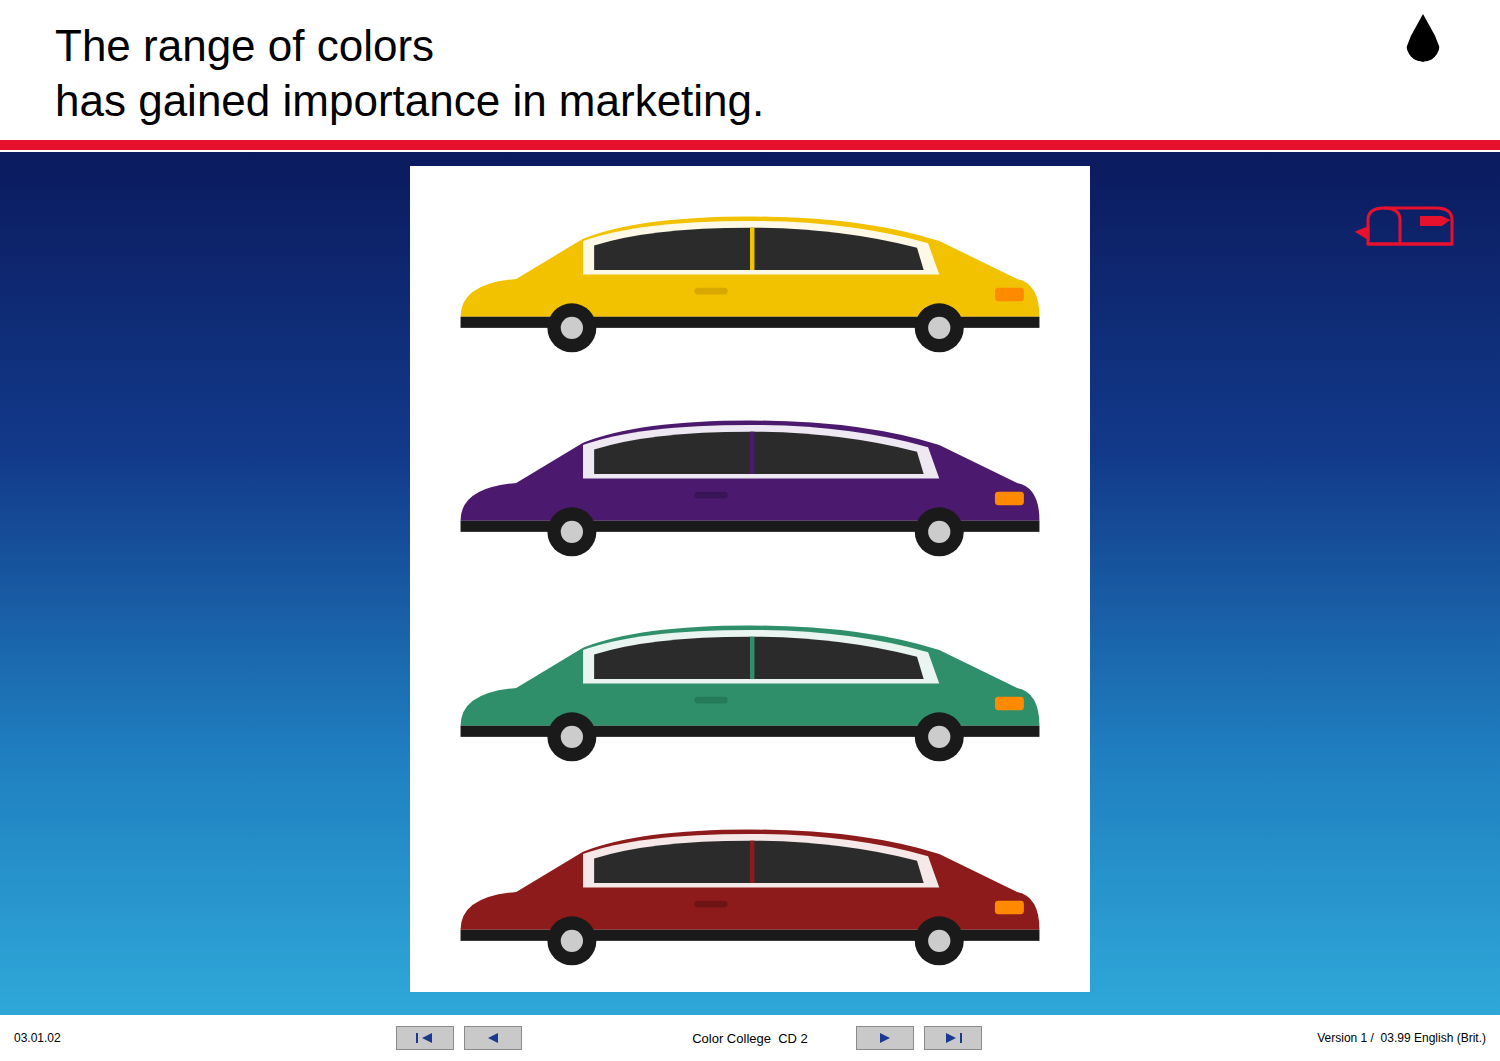The range of colors
has gained importance in marketing.
03.01.02
Color College CD 2
Version 1 / 03.99 English (Brit.)